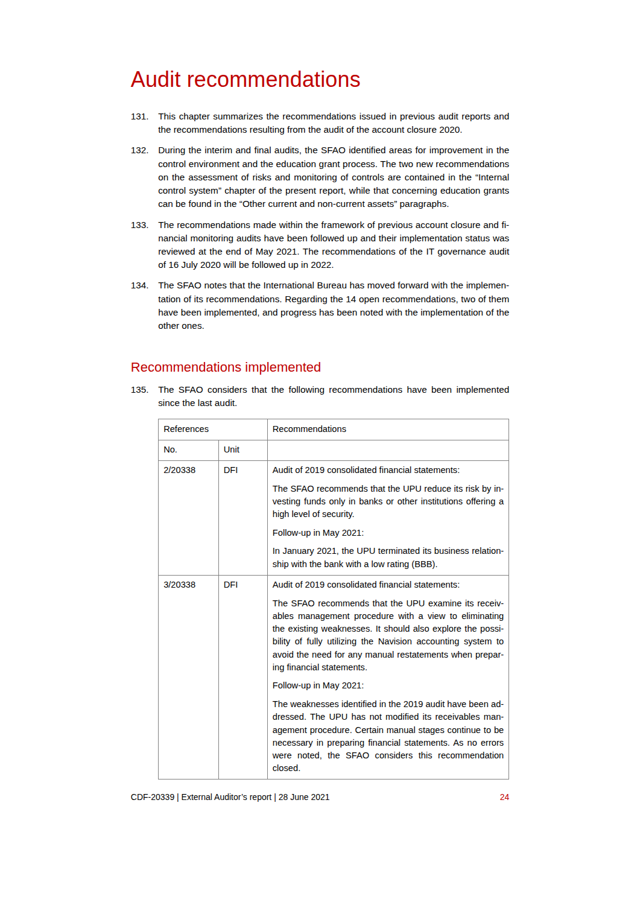Audit recommendations
131.
This chapter summarizes the recommendations issued in previous audit reports and the recommendations resulting from the audit of the account closure 2020.
132.
During the interim and final audits, the SFAO identified areas for improvement in the control environment and the education grant process. The two new recommendations on the assessment of risks and monitoring of controls are contained in the “Internal control system” chapter of the present report, while that concerning education grants can be found in the “Other current and non-current assets” paragraphs.
133.
The recommendations made within the framework of previous account closure and financial monitoring audits have been followed up and their implementation status was reviewed at the end of May 2021. The recommendations of the IT governance audit of 16 July 2020 will be followed up in 2022.
134.
The SFAO notes that the International Bureau has moved forward with the implementation of its recommendations. Regarding the 14 open recommendations, two of them have been implemented, and progress has been noted with the implementation of the other ones.
Recommendations implemented
135.
The SFAO considers that the following recommendations have been implemented since the last audit.
| References | Recommendations |
| No. | Unit | |
| 2/20338 | DFI | Audit of 2019 consolidated financial statements: The SFAO recommends that the UPU reduce its risk by investing funds only in banks or other institutions offering a high level of security. Follow-up in May 2021: In January 2021, the UPU terminated its business relationship with the bank with a low rating (BBB). |
| 3/20338 | DFI | Audit of 2019 consolidated financial statements: The SFAO recommends that the UPU examine its receivables management procedure with a view to eliminating the existing weaknesses. It should also explore the possibility of fully utilizing the Navision accounting system to avoid the need for any manual restatements when preparing financial statements. Follow-up in May 2021: The weaknesses identified in the 2019 audit have been addressed. The UPU has not modified its receivables management procedure. Certain manual stages continue to be necessary in preparing financial statements. As no errors were noted, the SFAO considers this recommendation closed. |
CDF-20339 | External Auditor’s report | 28 June 2021
24